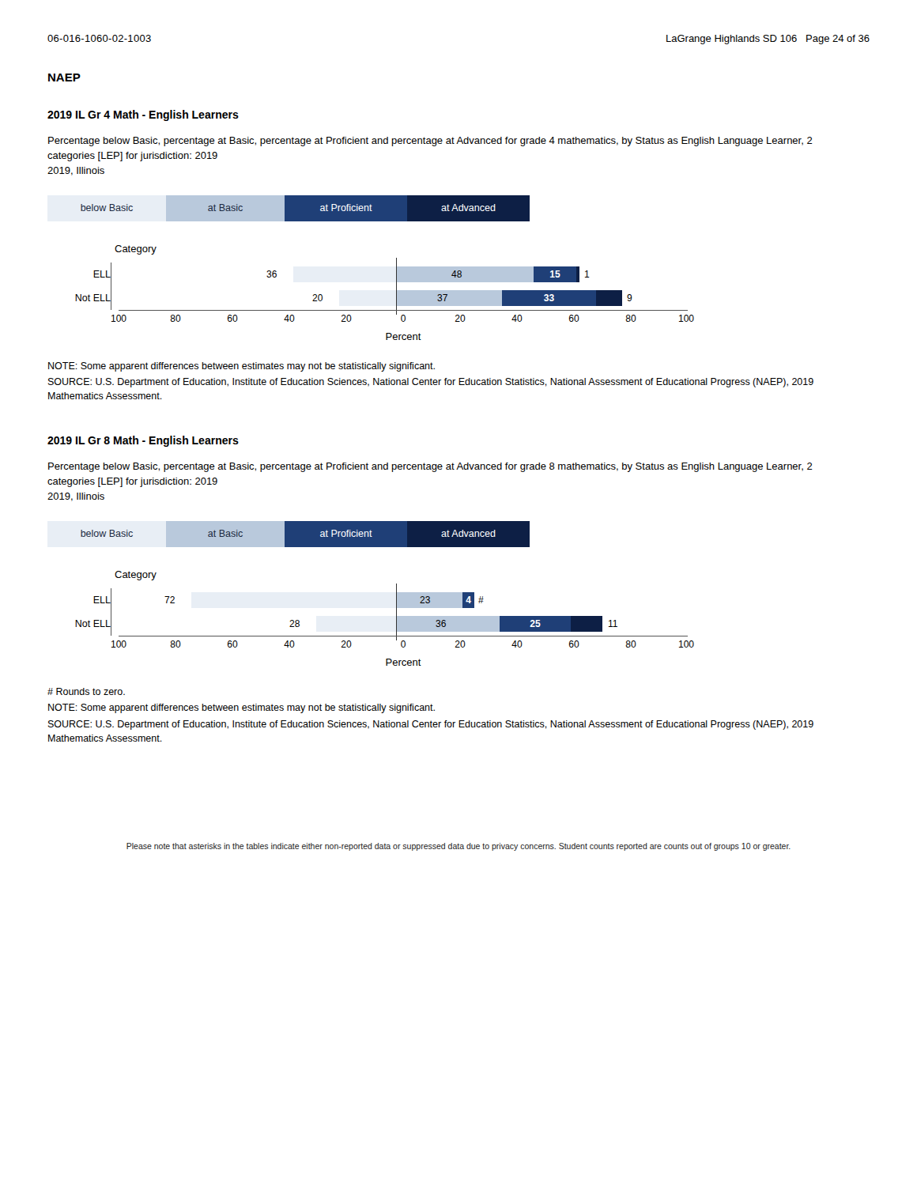06-016-1060-02-1003
LaGrange Highlands SD 106 Page 24 of 36
NAEP
2019 IL Gr 4 Math - English Learners
Percentage below Basic, percentage at Basic, percentage at Proficient and percentage at Advanced for grade 4 mathematics, by Status as English Language Learner, 2 categories [LEP] for jurisdiction: 2019
2019, Illinois
below Basic
at Basic
at Proficient
at Advanced
Category
| ELL | 36 48 15 1 |
| Not ELL | 20 37 33 9 |
100 80 60 40 20 0 20 40 60 80 100
Percent
NOTE: Some apparent differences between estimates may not be statistically significant.
SOURCE: U.S. Department of Education, Institute of Education Sciences, National Center for Education Statistics, National Assessment of Educational Progress (NAEP), 2019 Mathematics Assessment.
2019 IL Gr 8 Math - English Learners
Percentage below Basic, percentage at Basic, percentage at Proficient and percentage at Advanced for grade 8 mathematics, by Status as English Language Learner, 2 categories [LEP] for jurisdiction: 2019
2019, Illinois
below Basic
at Basic
at Proficient
at Advanced
Category
| ELL | 72 23 4 # |
| Not ELL | 28 36 25 11 |
100 80 60 40 20 0 20 40 60 80 100
Percent
# Rounds to zero.
NOTE: Some apparent differences between estimates may not be statistically significant.
SOURCE: U.S. Department of Education, Institute of Education Sciences, National Center for Education Statistics, National Assessment of Educational Progress (NAEP), 2019 Mathematics Assessment.
Please note that asterisks in the tables indicate either non-reported data or suppressed data due to privacy concerns. Student counts reported are counts out of groups 10 or greater.